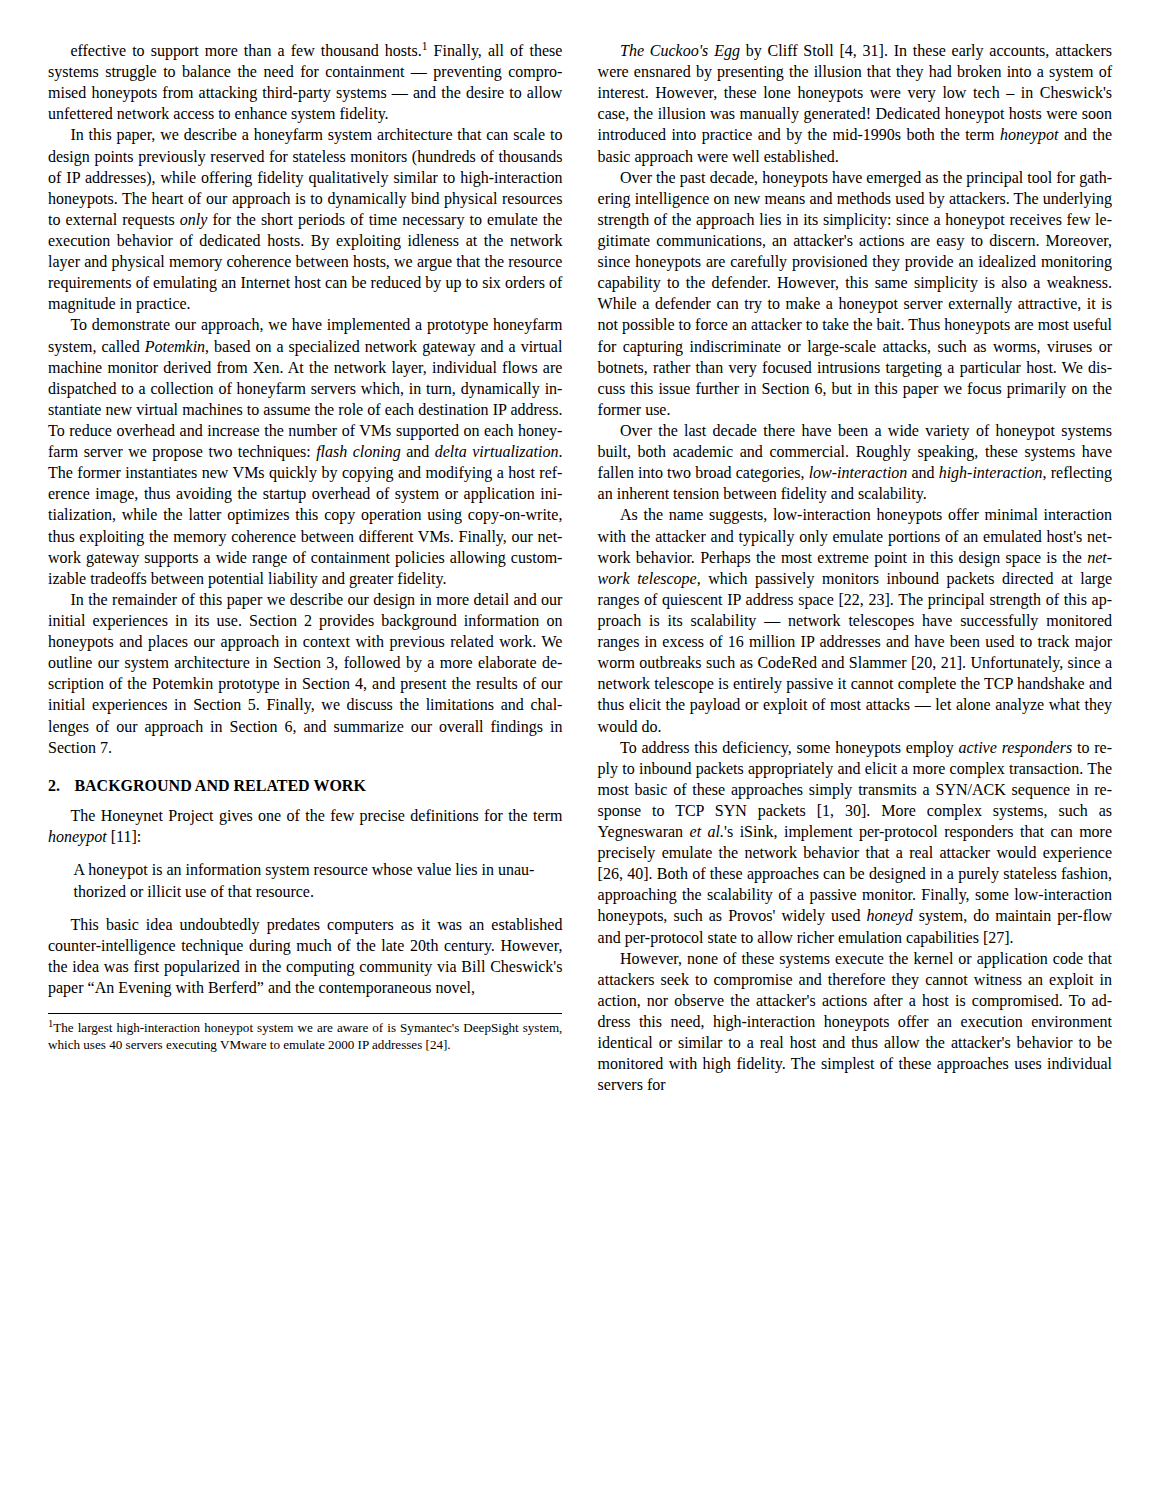effective to support more than a few thousand hosts.1 Finally, all of these systems struggle to balance the need for containment — preventing compromised honeypots from attacking third-party systems — and the desire to allow unfettered network access to enhance system fidelity.
In this paper, we describe a honeyfarm system architecture that can scale to design points previously reserved for stateless monitors (hundreds of thousands of IP addresses), while offering fidelity qualitatively similar to high-interaction honeypots. The heart of our approach is to dynamically bind physical resources to external requests only for the short periods of time necessary to emulate the execution behavior of dedicated hosts. By exploiting idleness at the network layer and physical memory coherence between hosts, we argue that the resource requirements of emulating an Internet host can be reduced by up to six orders of magnitude in practice.
To demonstrate our approach, we have implemented a prototype honeyfarm system, called Potemkin, based on a specialized network gateway and a virtual machine monitor derived from Xen. At the network layer, individual flows are dispatched to a collection of honeyfarm servers which, in turn, dynamically instantiate new virtual machines to assume the role of each destination IP address. To reduce overhead and increase the number of VMs supported on each honeyfarm server we propose two techniques: flash cloning and delta virtualization. The former instantiates new VMs quickly by copying and modifying a host reference image, thus avoiding the startup overhead of system or application initialization, while the latter optimizes this copy operation using copy-on-write, thus exploiting the memory coherence between different VMs. Finally, our network gateway supports a wide range of containment policies allowing customizable tradeoffs between potential liability and greater fidelity.
In the remainder of this paper we describe our design in more detail and our initial experiences in its use. Section 2 provides background information on honeypots and places our approach in context with previous related work. We outline our system architecture in Section 3, followed by a more elaborate description of the Potemkin prototype in Section 4, and present the results of our initial experiences in Section 5. Finally, we discuss the limitations and challenges of our approach in Section 6, and summarize our overall findings in Section 7.
2. BACKGROUND AND RELATED WORK
The Honeynet Project gives one of the few precise definitions for the term honeypot [11]:
A honeypot is an information system resource whose value lies in unauthorized or illicit use of that resource.
This basic idea undoubtedly predates computers as it was an established counter-intelligence technique during much of the late 20th century. However, the idea was first popularized in the computing community via Bill Cheswick's paper “An Evening with Berferd” and the contemporaneous novel,
1The largest high-interaction honeypot system we are aware of is Symantec's DeepSight system, which uses 40 servers executing VMware to emulate 2000 IP addresses [24].
The Cuckoo's Egg by Cliff Stoll [4, 31]. In these early accounts, attackers were ensnared by presenting the illusion that they had broken into a system of interest. However, these lone honeypots were very low tech – in Cheswick's case, the illusion was manually generated! Dedicated honeypot hosts were soon introduced into practice and by the mid-1990s both the term honeypot and the basic approach were well established.
Over the past decade, honeypots have emerged as the principal tool for gathering intelligence on new means and methods used by attackers. The underlying strength of the approach lies in its simplicity: since a honeypot receives few legitimate communications, an attacker's actions are easy to discern. Moreover, since honeypots are carefully provisioned they provide an idealized monitoring capability to the defender. However, this same simplicity is also a weakness. While a defender can try to make a honeypot server externally attractive, it is not possible to force an attacker to take the bait. Thus honeypots are most useful for capturing indiscriminate or large-scale attacks, such as worms, viruses or botnets, rather than very focused intrusions targeting a particular host. We discuss this issue further in Section 6, but in this paper we focus primarily on the former use.
Over the last decade there have been a wide variety of honeypot systems built, both academic and commercial. Roughly speaking, these systems have fallen into two broad categories, low-interaction and high-interaction, reflecting an inherent tension between fidelity and scalability.
As the name suggests, low-interaction honeypots offer minimal interaction with the attacker and typically only emulate portions of an emulated host's network behavior. Perhaps the most extreme point in this design space is the network telescope, which passively monitors inbound packets directed at large ranges of quiescent IP address space [22, 23]. The principal strength of this approach is its scalability — network telescopes have successfully monitored ranges in excess of 16 million IP addresses and have been used to track major worm outbreaks such as CodeRed and Slammer [20, 21]. Unfortunately, since a network telescope is entirely passive it cannot complete the TCP handshake and thus elicit the payload or exploit of most attacks — let alone analyze what they would do.
To address this deficiency, some honeypots employ active responders to reply to inbound packets appropriately and elicit a more complex transaction. The most basic of these approaches simply transmits a SYN/ACK sequence in response to TCP SYN packets [1, 30]. More complex systems, such as Yegneswaran et al.'s iSink, implement per-protocol responders that can more precisely emulate the network behavior that a real attacker would experience [26, 40]. Both of these approaches can be designed in a purely stateless fashion, approaching the scalability of a passive monitor. Finally, some low-interaction honeypots, such as Provos' widely used honeyd system, do maintain per-flow and per-protocol state to allow richer emulation capabilities [27].
However, none of these systems execute the kernel or application code that attackers seek to compromise and therefore they cannot witness an exploit in action, nor observe the attacker's actions after a host is compromised. To address this need, high-interaction honeypots offer an execution environment identical or similar to a real host and thus allow the attacker's behavior to be monitored with high fidelity. The simplest of these approaches uses individual servers for